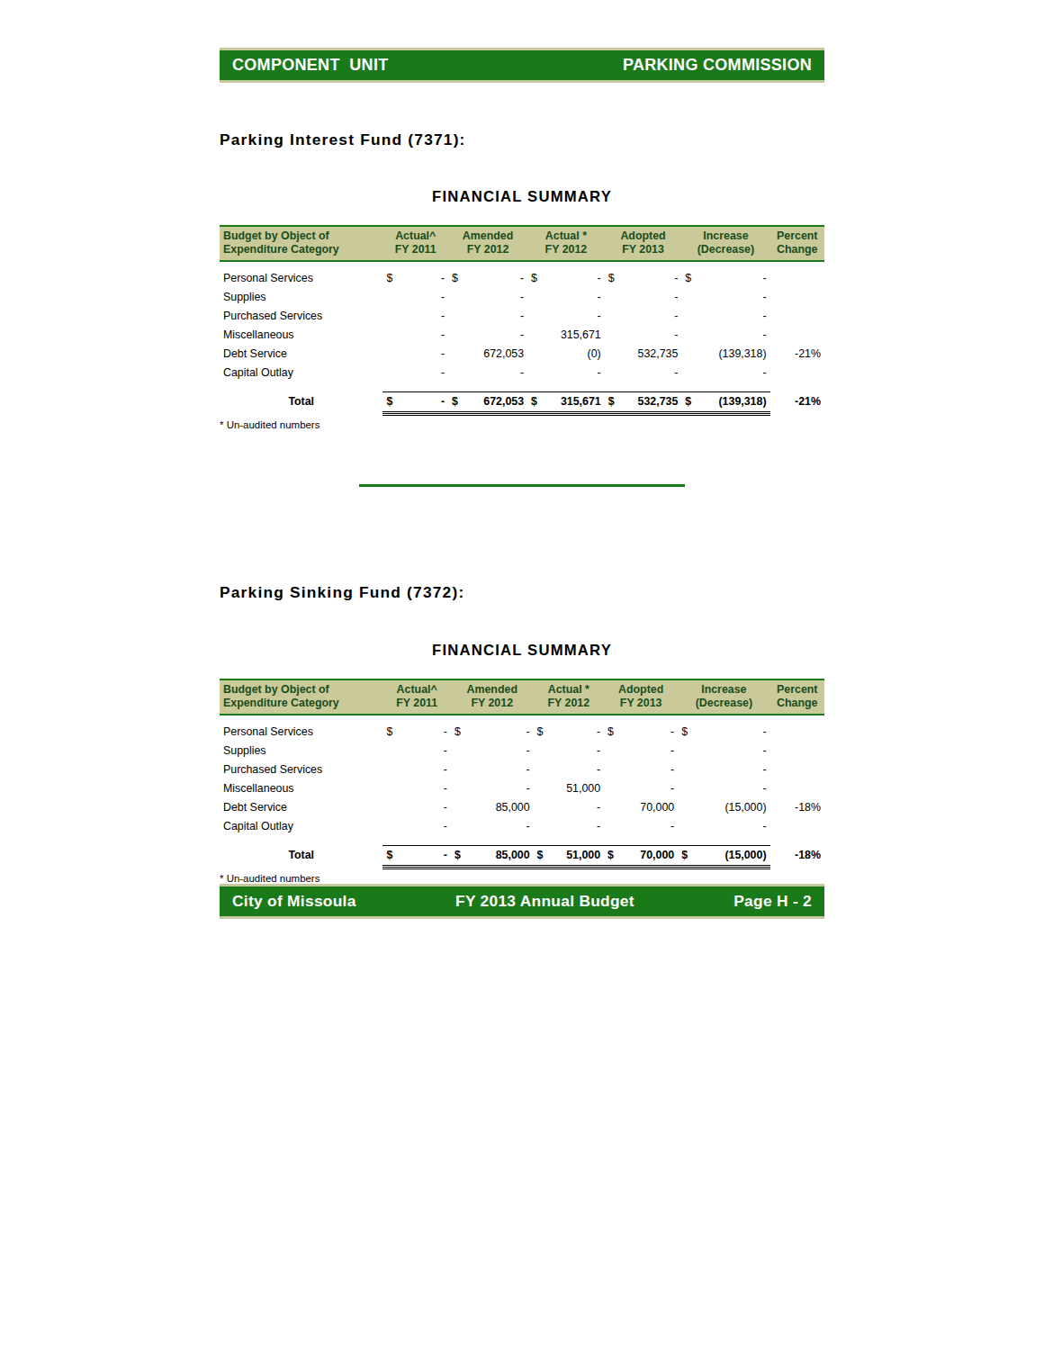COMPONENT UNIT PARKING COMMISSION
Parking Interest Fund (7371):
FINANCIAL SUMMARY
| Budget by Object of Expenditure Category | Actual^ FY 2011 | Amended FY 2012 | Actual * FY 2012 | Adopted FY 2013 | Increase (Decrease) | Percent Change |
| --- | --- | --- | --- | --- | --- | --- |
| Personal Services | $ | - | $ | - | $ | - | $ | - | $ | - | |
| Supplies | | - | | - | | - | | - | | - | |
| Purchased Services | | - | | - | | - | | - | | - | |
| Miscellaneous | | - | | - | | 315,671 | | - | | - | |
| Debt Service | | - | | 672,053 | | (0) | | 532,735 | | (139,318) | -21% |
| Capital Outlay | | - | | - | | - | | - | | - | |
| Total | $ | - | $ | 672,053 | $ | 315,671 | $ | 532,735 | $ | (139,318) | -21% |
* Un-audited numbers
Parking Sinking Fund (7372):
FINANCIAL SUMMARY
| Budget by Object of Expenditure Category | Actual^ FY 2011 | Amended FY 2012 | Actual * FY 2012 | Adopted FY 2013 | Increase (Decrease) | Percent Change |
| --- | --- | --- | --- | --- | --- | --- |
| Personal Services | $ | - | $ | - | $ | - | $ | - | $ | - | |
| Supplies | | - | | - | | - | | - | | - | |
| Purchased Services | | - | | - | | - | | - | | - | |
| Miscellaneous | | - | | - | | 51,000 | | - | | - | |
| Debt Service | | - | | 85,000 | | - | | 70,000 | | (15,000) | -18% |
| Capital Outlay | | - | | - | | - | | - | | - | |
| Total | $ | - | $ | 85,000 | $ | 51,000 | $ | 70,000 | $ | (15,000) | -18% |
* Un-audited numbers
City of Missoula FY 2013 Annual Budget Page H - 2